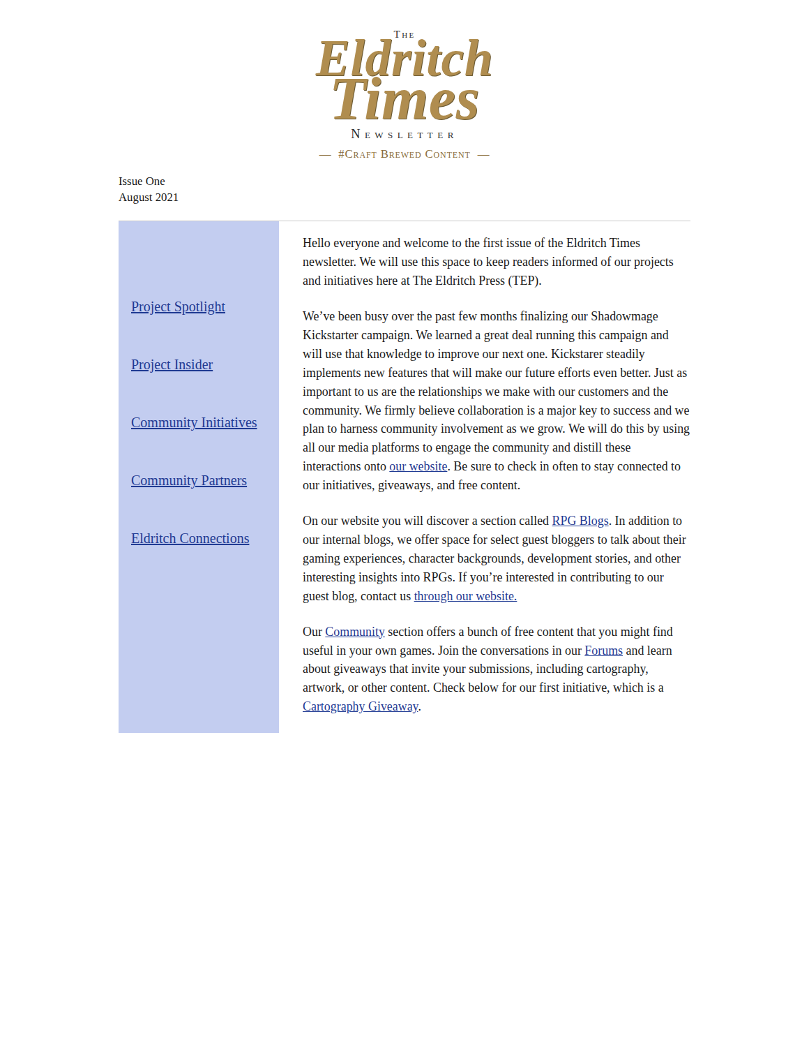The
Eldritch Times
Newsletter
—#Craft Brewed Content—
Issue One
August 2021
Project Spotlight
Project Insider
Community Initiatives
Community Partners
Eldritch Connections
Hello everyone and welcome to the first issue of the Eldritch Times newsletter. We will use this space to keep readers informed of our projects and initiatives here at The Eldritch Press (TEP).
We’ve been busy over the past few months finalizing our Shadowmage Kickstarter campaign. We learned a great deal running this campaign and will use that knowledge to improve our next one. Kickstarer steadily implements new features that will make our future efforts even better. Just as important to us are the relationships we make with our customers and the community. We firmly believe collaboration is a major key to success and we plan to harness community involvement as we grow. We will do this by using all our media platforms to engage the community and distill these interactions onto our website. Be sure to check in often to stay connected to our initiatives, giveaways, and free content.
On our website you will discover a section called RPG Blogs. In addition to our internal blogs, we offer space for select guest bloggers to talk about their gaming experiences, character backgrounds, development stories, and other interesting insights into RPGs. If you’re interested in contributing to our guest blog, contact us through our website.
Our Community section offers a bunch of free content that you might find useful in your own games. Join the conversations in our Forums and learn about giveaways that invite your submissions, including cartography, artwork, or other content. Check below for our first initiative, which is a Cartography Giveaway.